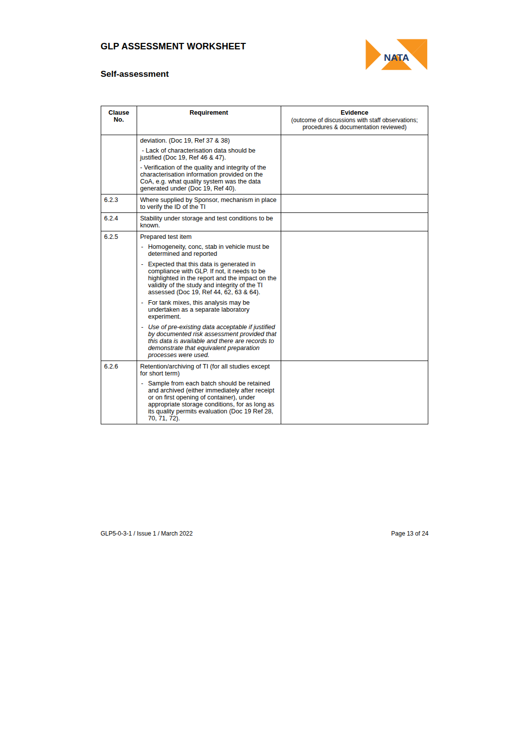GLP ASSESSMENT WORKSHEET
Self-assessment
NATA
| Clause No. | Requirement | Evidence (outcome of discussions with staff observations; procedures & documentation reviewed) |
| --- | --- | --- |
| | deviation. (Doc 19, Ref 37 & 38) - Lack of characterisation data should be justified (Doc 19, Ref 46 & 47). - Verification of the quality and integrity of the characterisation information provided on the CoA, e.g. what quality system was the data generated under (Doc 19, Ref 40). | |
| 6.2.3 | Where supplied by Sponsor, mechanism in place to verify the ID of the TI | |
| 6.2.4 | Stability under storage and test conditions to be known. | |
| 6.2.5 | Prepared test item Homogeneity, conc, stab in vehicle must be determined and reported Expected that this data is generated in compliance with GLP. If not, it needs to be highlighted in the report and the impact on the validity of the study and integrity of the TI assessed (Doc 19, Ref 44, 62, 63 & 64). For tank mixes, this analysis may be undertaken as a separate laboratory experiment. Use of pre-existing data acceptable if justified by documented risk assessment provided that this data is available and there are records to demonstrate that equivalent preparation processes were used. | |
| 6.2.6 | Retention/archiving of TI (for all studies except for short term) Sample from each batch should be retained and archived (either immediately after receipt or on first opening of container), under appropriate storage conditions, for as long as its quality permits evaluation (Doc 19 Ref 28, 70, 71, 72). | |
GLP5-0-3-1 / Issue 1 / March 2022 Page 13 of 24